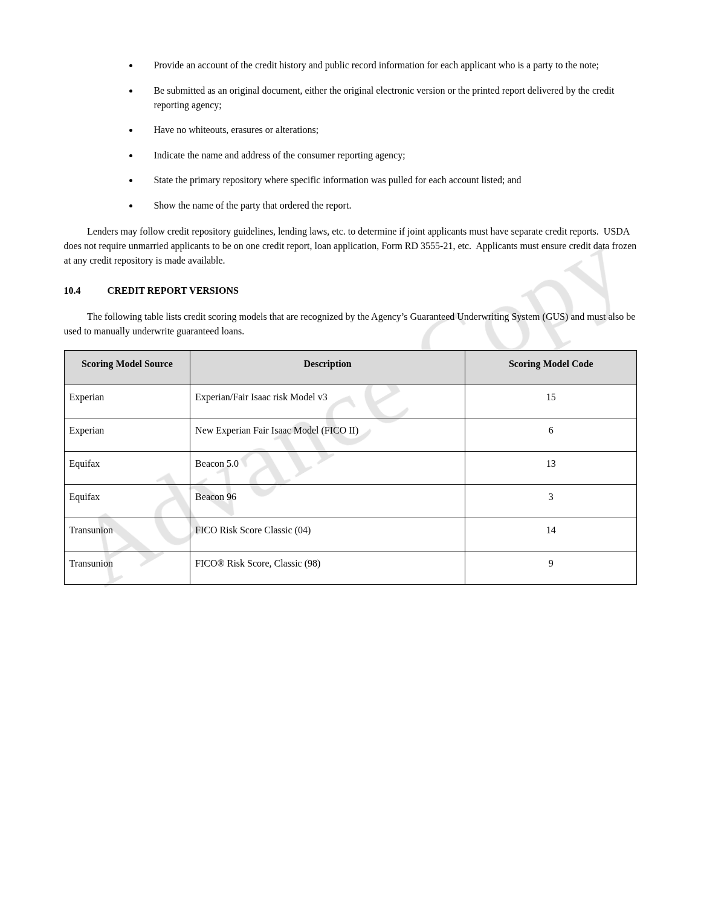Advance Copy
Provide an account of the credit history and public record information for each applicant who is a party to the note;
Be submitted as an original document, either the original electronic version or the printed report delivered by the credit reporting agency;
Have no whiteouts, erasures or alterations;
Indicate the name and address of the consumer reporting agency;
State the primary repository where specific information was pulled for each account listed; and
Show the name of the party that ordered the report.
Lenders may follow credit repository guidelines, lending laws, etc. to determine if joint applicants must have separate credit reports. USDA does not require unmarried applicants to be on one credit report, loan application, Form RD 3555-21, etc. Applicants must ensure credit data frozen at any credit repository is made available.
10.4 CREDIT REPORT VERSIONS
The following table lists credit scoring models that are recognized by the Agency’s Guaranteed Underwriting System (GUS) and must also be used to manually underwrite guaranteed loans.
| Scoring Model Source | Description | Scoring Model Code |
| --- | --- | --- |
| Experian | Experian/Fair Isaac risk Model v3 | 15 |
| Experian | New Experian Fair Isaac Model (FICO II) | 6 |
| Equifax | Beacon 5.0 | 13 |
| Equifax | Beacon 96 | 3 |
| Transunion | FICO Risk Score Classic (04) | 14 |
| Transunion | FICO® Risk Score, Classic (98) | 9 |